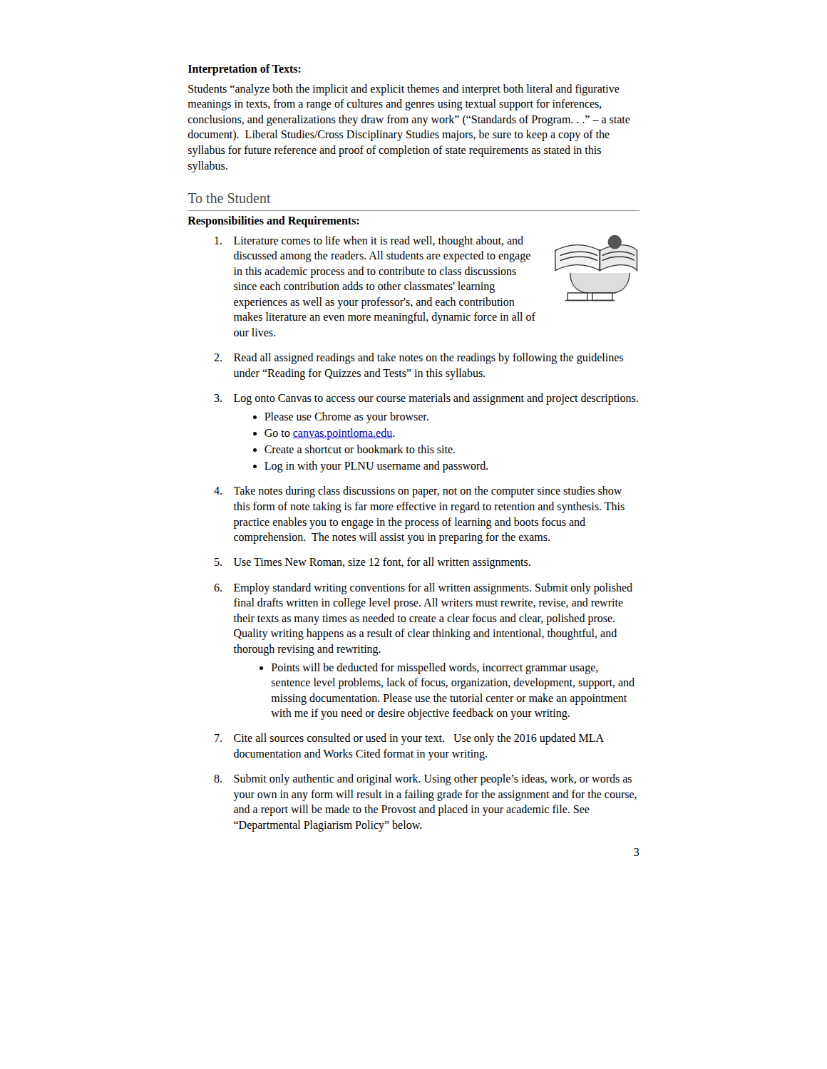Interpretation of Texts:
Students “analyze both the implicit and explicit themes and interpret both literal and figurative meanings in texts, from a range of cultures and genres using textual support for inferences, conclusions, and generalizations they draw from any work” (“Standards of Program. . .” – a state document). Liberal Studies/Cross Disciplinary Studies majors, be sure to keep a copy of the syllabus for future reference and proof of completion of state requirements as stated in this syllabus.
To the Student
Responsibilities and Requirements:
Literature comes to life when it is read well, thought about, and discussed among the readers. All students are expected to engage in this academic process and to contribute to class discussions since each contribution adds to other classmates' learning experiences as well as your professor's, and each contribution makes literature an even more meaningful, dynamic force in all of our lives.
Read all assigned readings and take notes on the readings by following the guidelines under “Reading for Quizzes and Tests” in this syllabus.
Log onto Canvas to access our course materials and assignment and project descriptions.
Please use Chrome as your browser.
Go to canvas.pointloma.edu.
Create a shortcut or bookmark to this site.
Log in with your PLNU username and password.
Take notes during class discussions on paper, not on the computer since studies show this form of note taking is far more effective in regard to retention and synthesis. This practice enables you to engage in the process of learning and boots focus and comprehension. The notes will assist you in preparing for the exams.
Use Times New Roman, size 12 font, for all written assignments.
Employ standard writing conventions for all written assignments. Submit only polished final drafts written in college level prose. All writers must rewrite, revise, and rewrite their texts as many times as needed to create a clear focus and clear, polished prose. Quality writing happens as a result of clear thinking and intentional, thoughtful, and thorough revising and rewriting.
Points will be deducted for misspelled words, incorrect grammar usage, sentence level problems, lack of focus, organization, development, support, and missing documentation. Please use the tutorial center or make an appointment with me if you need or desire objective feedback on your writing.
Cite all sources consulted or used in your text. Use only the 2016 updated MLA documentation and Works Cited format in your writing.
Submit only authentic and original work. Using other people’s ideas, work, or words as your own in any form will result in a failing grade for the assignment and for the course, and a report will be made to the Provost and placed in your academic file. See “Departmental Plagiarism Policy” below.
3